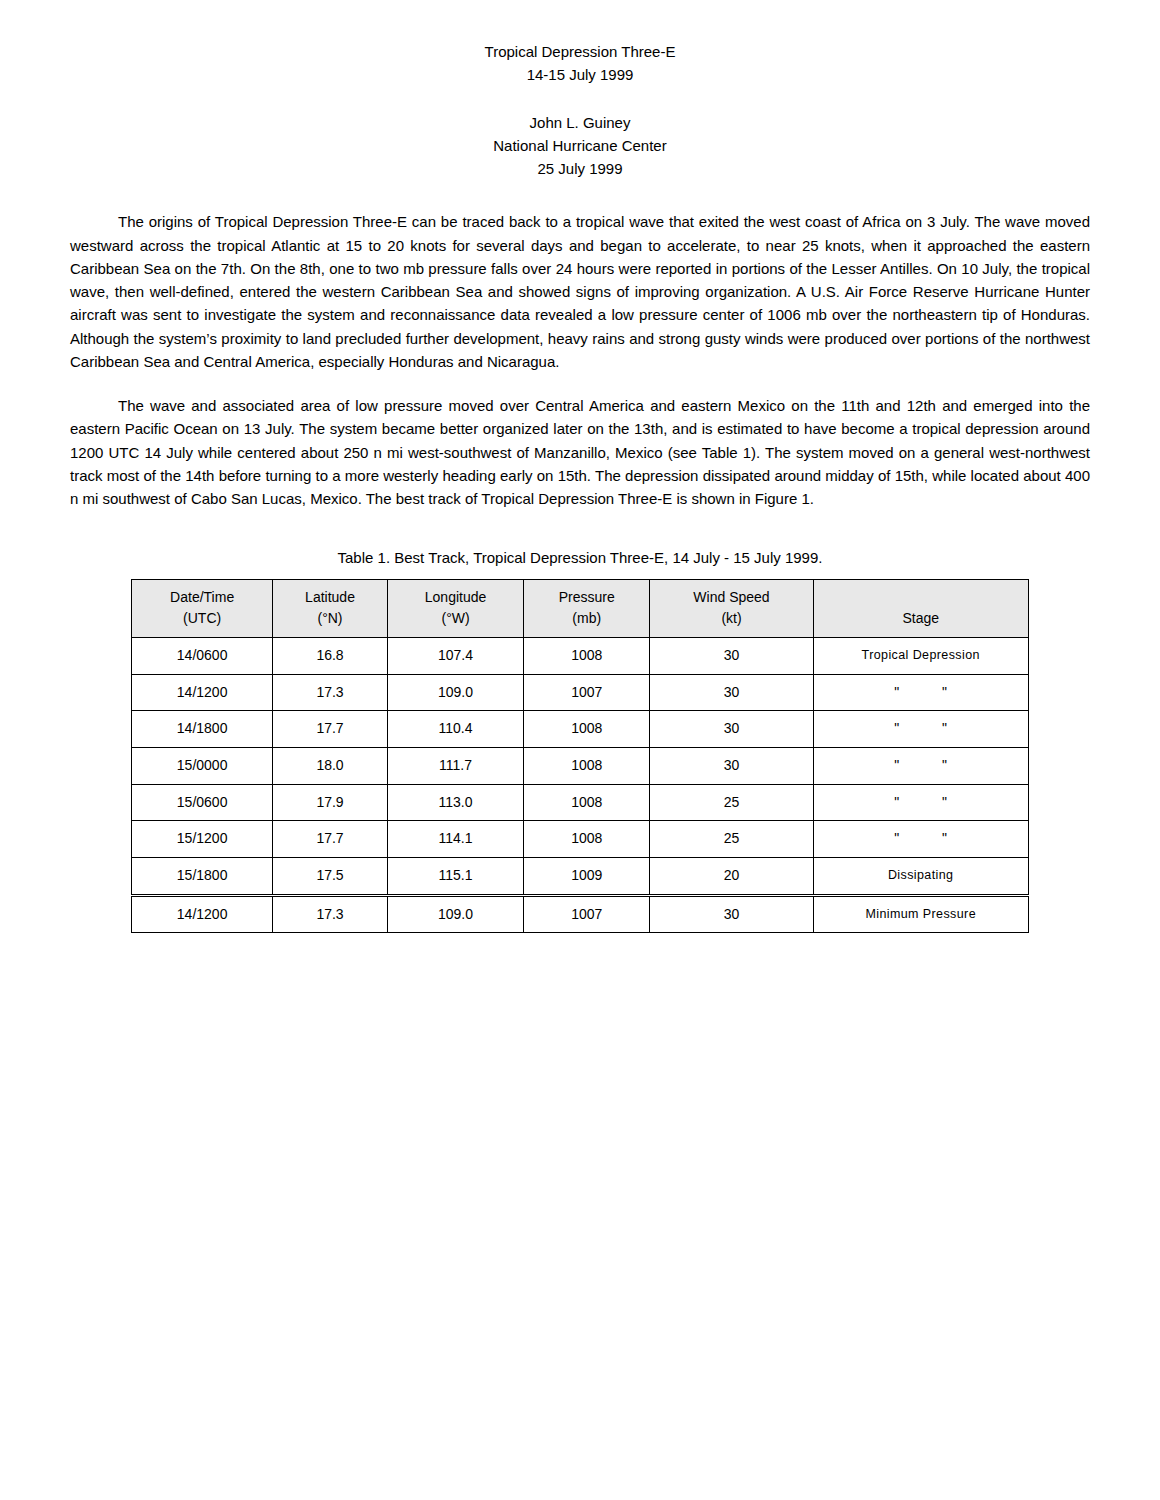Tropical Depression Three-E
14-15 July 1999
John L. Guiney
National Hurricane Center
25 July 1999
The origins of Tropical Depression Three-E can be traced back to a tropical wave that exited the west coast of Africa on 3 July. The wave moved westward across the tropical Atlantic at 15 to 20 knots for several days and began to accelerate, to near 25 knots, when it approached the eastern Caribbean Sea on the 7th. On the 8th, one to two mb pressure falls over 24 hours were reported in portions of the Lesser Antilles. On 10 July, the tropical wave, then well-defined, entered the western Caribbean Sea and showed signs of improving organization. A U.S. Air Force Reserve Hurricane Hunter aircraft was sent to investigate the system and reconnaissance data revealed a low pressure center of 1006 mb over the northeastern tip of Honduras. Although the system’s proximity to land precluded further development, heavy rains and strong gusty winds were produced over portions of the northwest Caribbean Sea and Central America, especially Honduras and Nicaragua.
The wave and associated area of low pressure moved over Central America and eastern Mexico on the 11th and 12th and emerged into the eastern Pacific Ocean on 13 July. The system became better organized later on the 13th, and is estimated to have become a tropical depression around 1200 UTC 14 July while centered about 250 n mi west-southwest of Manzanillo, Mexico (see Table 1). The system moved on a general west-northwest track most of the 14th before turning to a more westerly heading early on 15th. The depression dissipated around midday of 15th, while located about 400 n mi southwest of Cabo San Lucas, Mexico. The best track of Tropical Depression Three-E is shown in Figure 1.
Table 1. Best Track, Tropical Depression Three-E, 14 July - 15 July 1999.
| Date/Time (UTC) | Latitude (°N) | Longitude (°W) | Pressure (mb) | Wind Speed (kt) | Stage |
| --- | --- | --- | --- | --- | --- |
| 14/0600 | 16.8 | 107.4 | 1008 | 30 | Tropical Depression |
| 14/1200 | 17.3 | 109.0 | 1007 | 30 | " " |
| 14/1800 | 17.7 | 110.4 | 1008 | 30 | " " |
| 15/0000 | 18.0 | 111.7 | 1008 | 30 | " " |
| 15/0600 | 17.9 | 113.0 | 1008 | 25 | " " |
| 15/1200 | 17.7 | 114.1 | 1008 | 25 | " " |
| 15/1800 | 17.5 | 115.1 | 1009 | 20 | Dissipating |
| 14/1200 | 17.3 | 109.0 | 1007 | 30 | Minimum Pressure |